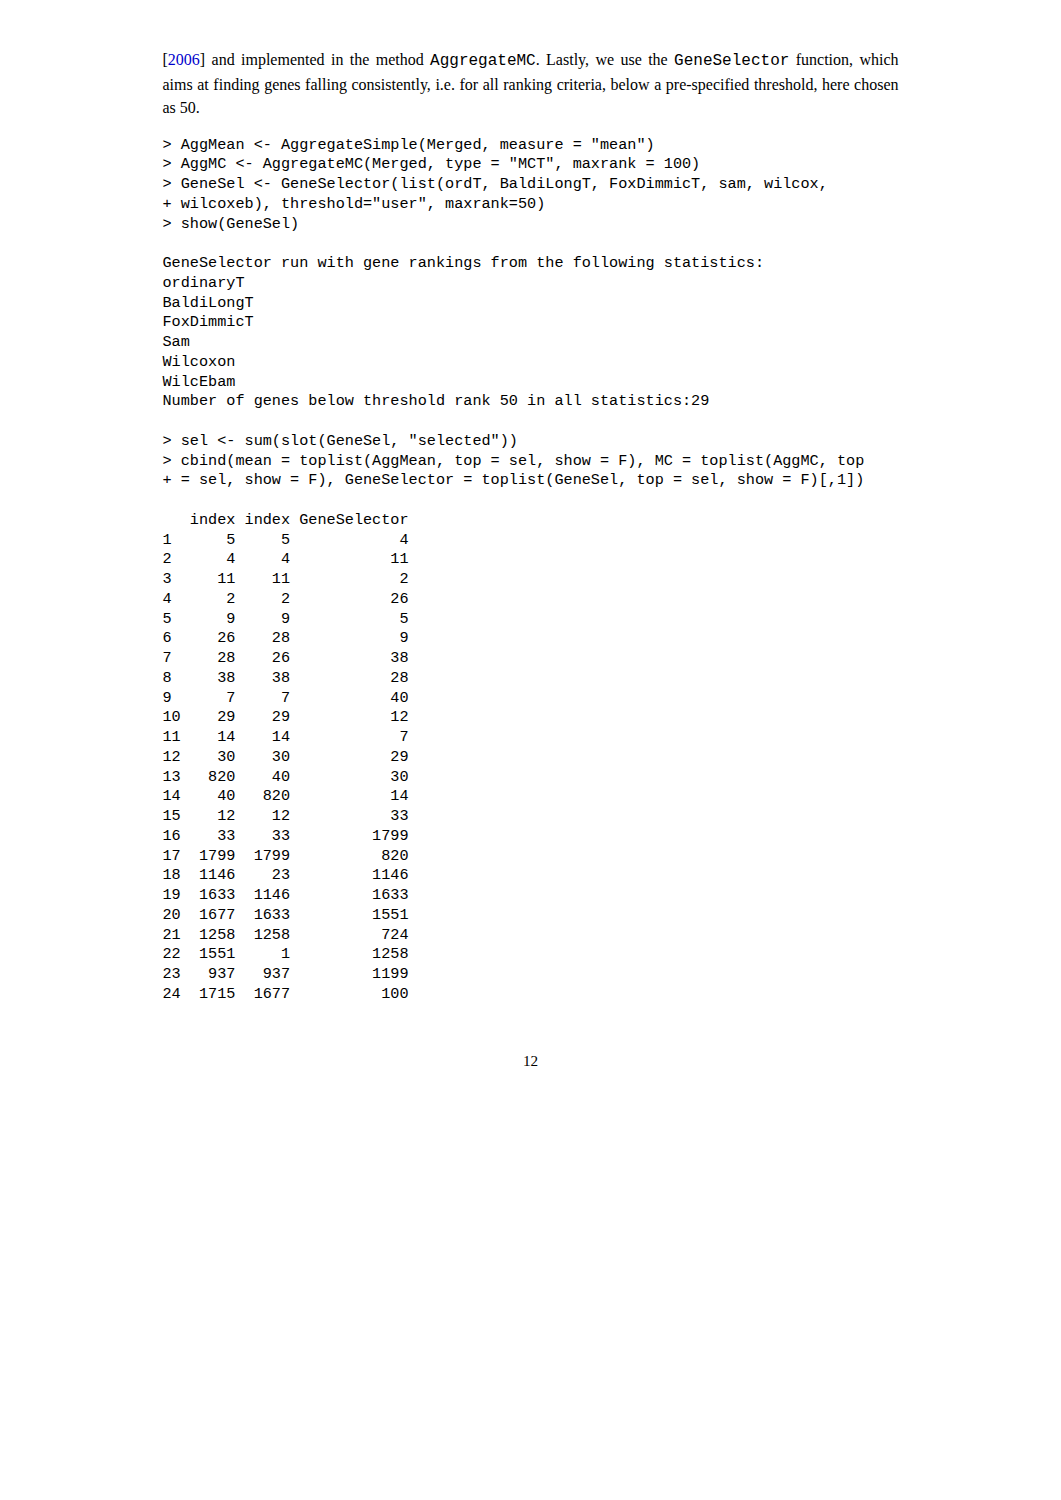[2006] and implemented in the method AggregateMC. Lastly, we use the GeneSelector function, which aims at finding genes falling consistently, i.e. for all ranking criteria, below a pre-specified threshold, here chosen as 50.
> AggMean <- AggregateSimple(Merged, measure = "mean")
> AggMC <- AggregateMC(Merged, type = "MCT", maxrank = 100)
> GeneSel <- GeneSelector(list(ordT, BaldiLongT, FoxDimmicT, sam, wilcox,
+ wilcoxeb), threshold="user", maxrank=50)
> show(GeneSel)

GeneSelector run with gene rankings from the following statistics:
ordinaryT
BaldiLongT
FoxDimmicT
Sam
Wilcoxon
WilcEbam
Number of genes below threshold rank 50 in all statistics:29

> sel <- sum(slot(GeneSel, "selected"))
> cbind(mean = toplist(AggMean, top = sel, show = F), MC = toplist(AggMC, top
+ = sel, show = F), GeneSelector = toplist(GeneSel, top = sel, show = F)[,1])

   index index GeneSelector
1      5     5            4
2      4     4           11
3     11    11            2
4      2     2           26
5      9     9            5
6     26    28            9
7     28    26           38
8     38    38           28
9      7     7           40
10    29    29           12
11    14    14            7
12    30    30           29
13   820    40           30
14    40   820           14
15    12    12           33
16    33    33         1799
17  1799  1799          820
18  1146    23         1146
19  1633  1146         1633
20  1677  1633         1551
21  1258  1258          724
22  1551     1         1258
23   937   937         1199
24  1715  1677          100
12